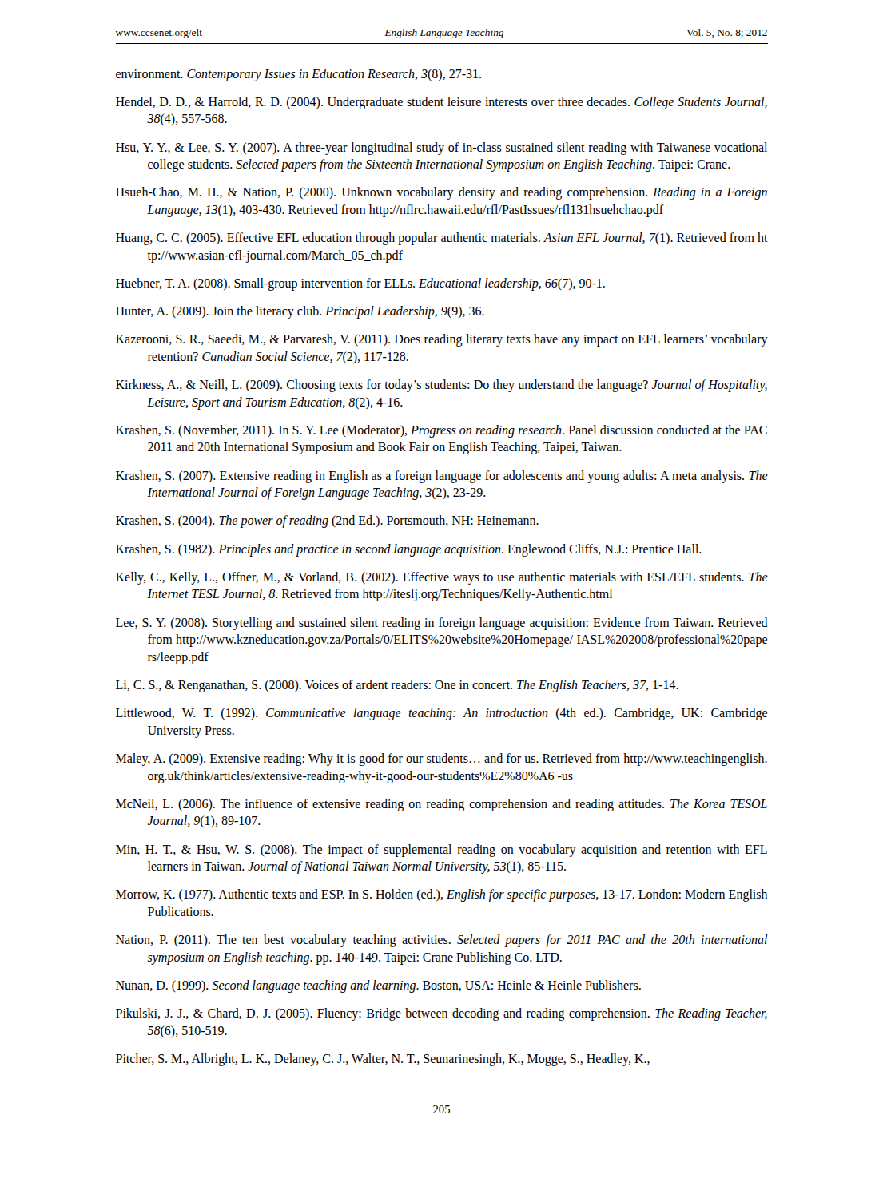www.ccsenet.org/elt English Language Teaching Vol. 5, No. 8; 2012
environment. Contemporary Issues in Education Research, 3(8), 27-31.
Hendel, D. D., & Harrold, R. D. (2004). Undergraduate student leisure interests over three decades. College Students Journal, 38(4), 557-568.
Hsu, Y. Y., & Lee, S. Y. (2007). A three-year longitudinal study of in-class sustained silent reading with Taiwanese vocational college students. Selected papers from the Sixteenth International Symposium on English Teaching. Taipei: Crane.
Hsueh-Chao, M. H., & Nation, P. (2000). Unknown vocabulary density and reading comprehension. Reading in a Foreign Language, 13(1), 403-430. Retrieved from http://nflrc.hawaii.edu/rfl/PastIssues/rfl131hsuehchao.pdf
Huang, C. C. (2005). Effective EFL education through popular authentic materials. Asian EFL Journal, 7(1). Retrieved from http://www.asian-efl-journal.com/March_05_ch.pdf
Huebner, T. A. (2008). Small-group intervention for ELLs. Educational leadership, 66(7), 90-1.
Hunter, A. (2009). Join the literacy club. Principal Leadership, 9(9), 36.
Kazerooni, S. R., Saeedi, M., & Parvaresh, V. (2011). Does reading literary texts have any impact on EFL learners’ vocabulary retention? Canadian Social Science, 7(2), 117-128.
Kirkness, A., & Neill, L. (2009). Choosing texts for today’s students: Do they understand the language? Journal of Hospitality, Leisure, Sport and Tourism Education, 8(2), 4-16.
Krashen, S. (November, 2011). In S. Y. Lee (Moderator), Progress on reading research. Panel discussion conducted at the PAC 2011 and 20th International Symposium and Book Fair on English Teaching, Taipei, Taiwan.
Krashen, S. (2007). Extensive reading in English as a foreign language for adolescents and young adults: A meta analysis. The International Journal of Foreign Language Teaching, 3(2), 23-29.
Krashen, S. (2004). The power of reading (2nd Ed.). Portsmouth, NH: Heinemann.
Krashen, S. (1982). Principles and practice in second language acquisition. Englewood Cliffs, N.J.: Prentice Hall.
Kelly, C., Kelly, L., Offner, M., & Vorland, B. (2002). Effective ways to use authentic materials with ESL/EFL students. The Internet TESL Journal, 8. Retrieved from http://iteslj.org/Techniques/Kelly-Authentic.html
Lee, S. Y. (2008). Storytelling and sustained silent reading in foreign language acquisition: Evidence from Taiwan. Retrieved from http://www.kzneducation.gov.za/Portals/0/ELITS%20website%20Homepage/ IASL%202008/professional%20papers/leepp.pdf
Li, C. S., & Renganathan, S. (2008). Voices of ardent readers: One in concert. The English Teachers, 37, 1-14.
Littlewood, W. T. (1992). Communicative language teaching: An introduction (4th ed.). Cambridge, UK: Cambridge University Press.
Maley, A. (2009). Extensive reading: Why it is good for our students… and for us. Retrieved from http://www.teachingenglish.org.uk/think/articles/extensive-reading-why-it-good-our-students%E2%80%A6 -us
McNeil, L. (2006). The influence of extensive reading on reading comprehension and reading attitudes. The Korea TESOL Journal, 9(1), 89-107.
Min, H. T., & Hsu, W. S. (2008). The impact of supplemental reading on vocabulary acquisition and retention with EFL learners in Taiwan. Journal of National Taiwan Normal University, 53(1), 85-115.
Morrow, K. (1977). Authentic texts and ESP. In S. Holden (ed.), English for specific purposes, 13-17. London: Modern English Publications.
Nation, P. (2011). The ten best vocabulary teaching activities. Selected papers for 2011 PAC and the 20th international symposium on English teaching. pp. 140-149. Taipei: Crane Publishing Co. LTD.
Nunan, D. (1999). Second language teaching and learning. Boston, USA: Heinle & Heinle Publishers.
Pikulski, J. J., & Chard, D. J. (2005). Fluency: Bridge between decoding and reading comprehension. The Reading Teacher, 58(6), 510-519.
Pitcher, S. M., Albright, L. K., Delaney, C. J., Walter, N. T., Seunarinesingh, K., Mogge, S., Headley, K.,
205